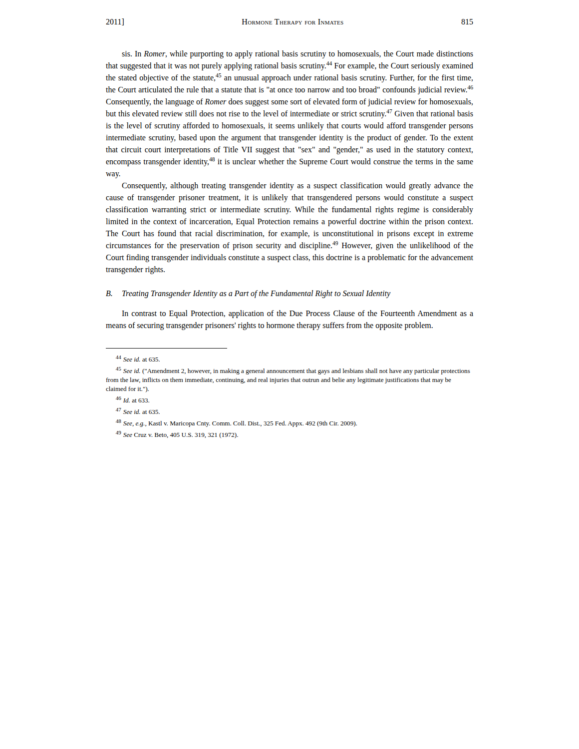2011] Hormone Therapy for Inmates 815
sis. In Romer, while purporting to apply rational basis scrutiny to homosexuals, the Court made distinctions that suggested that it was not purely applying rational basis scrutiny.44 For example, the Court seriously examined the stated objective of the statute,45 an unusual approach under rational basis scrutiny. Further, for the first time, the Court articulated the rule that a statute that is "at once too narrow and too broad" confounds judicial review.46 Consequently, the language of Romer does suggest some sort of elevated form of judicial review for homosexuals, but this elevated review still does not rise to the level of intermediate or strict scrutiny.47 Given that rational basis is the level of scrutiny afforded to homosexuals, it seems unlikely that courts would afford transgender persons intermediate scrutiny, based upon the argument that transgender identity is the product of gender. To the extent that circuit court interpretations of Title VII suggest that "sex" and "gender," as used in the statutory context, encompass transgender identity,48 it is unclear whether the Supreme Court would construe the terms in the same way.
Consequently, although treating transgender identity as a suspect classification would greatly advance the cause of transgender prisoner treatment, it is unlikely that transgendered persons would constitute a suspect classification warranting strict or intermediate scrutiny. While the fundamental rights regime is considerably limited in the context of incarceration, Equal Protection remains a powerful doctrine within the prison context. The Court has found that racial discrimination, for example, is unconstitutional in prisons except in extreme circumstances for the preservation of prison security and discipline.49 However, given the unlikelihood of the Court finding transgender individuals constitute a suspect class, this doctrine is a problematic for the advancement transgender rights.
B. Treating Transgender Identity as a Part of the Fundamental Right to Sexual Identity
In contrast to Equal Protection, application of the Due Process Clause of the Fourteenth Amendment as a means of securing transgender prisoners' rights to hormone therapy suffers from the opposite problem.
44 See id. at 635.
45 See id. ("Amendment 2, however, in making a general announcement that gays and lesbians shall not have any particular protections from the law, inflicts on them immediate, continuing, and real injuries that outrun and belie any legitimate justifications that may be claimed for it.").
46 Id. at 633.
47 See id. at 635.
48 See, e.g., Kastl v. Maricopa Cnty. Comm. Coll. Dist., 325 Fed. Appx. 492 (9th Cir. 2009).
49 See Cruz v. Beto, 405 U.S. 319, 321 (1972).